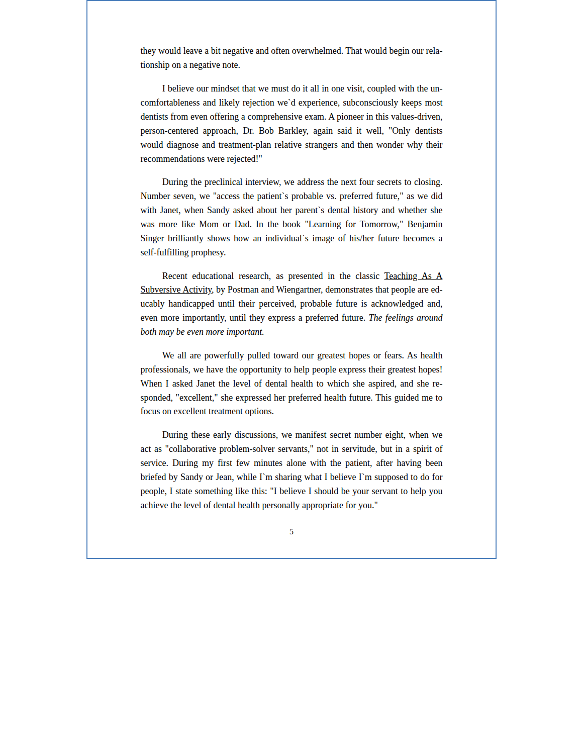they would leave a bit negative and often overwhelmed. That would begin our relationship on a negative note.
I believe our mindset that we must do it all in one visit, coupled with the uncomfortableness and likely rejection we`d experience, subconsciously keeps most dentists from even offering a comprehensive exam. A pioneer in this values-driven, person-centered approach, Dr. Bob Barkley, again said it well, "Only dentists would diagnose and treatment-plan relative strangers and then wonder why their recommendations were rejected!"
During the preclinical interview, we address the next four secrets to closing. Number seven, we "access the patient`s probable vs. preferred future," as we did with Janet, when Sandy asked about her parent`s dental history and whether she was more like Mom or Dad. In the book "Learning for Tomorrow," Benjamin Singer brilliantly shows how an individual`s image of his/her future becomes a self-fulfilling prophesy.
Recent educational research, as presented in the classic Teaching As A Subversive Activity, by Postman and Wiengartner, demonstrates that people are educably handicapped until their perceived, probable future is acknowledged and, even more importantly, until they express a preferred future. The feelings around both may be even more important.
We all are powerfully pulled toward our greatest hopes or fears. As health professionals, we have the opportunity to help people express their greatest hopes! When I asked Janet the level of dental health to which she aspired, and she responded, "excellent," she expressed her preferred health future. This guided me to focus on excellent treatment options.
During these early discussions, we manifest secret number eight, when we act as "collaborative problem-solver servants," not in servitude, but in a spirit of service. During my first few minutes alone with the patient, after having been briefed by Sandy or Jean, while I`m sharing what I believe I`m supposed to do for people, I state something like this: "I believe I should be your servant to help you achieve the level of dental health personally appropriate for you."
5